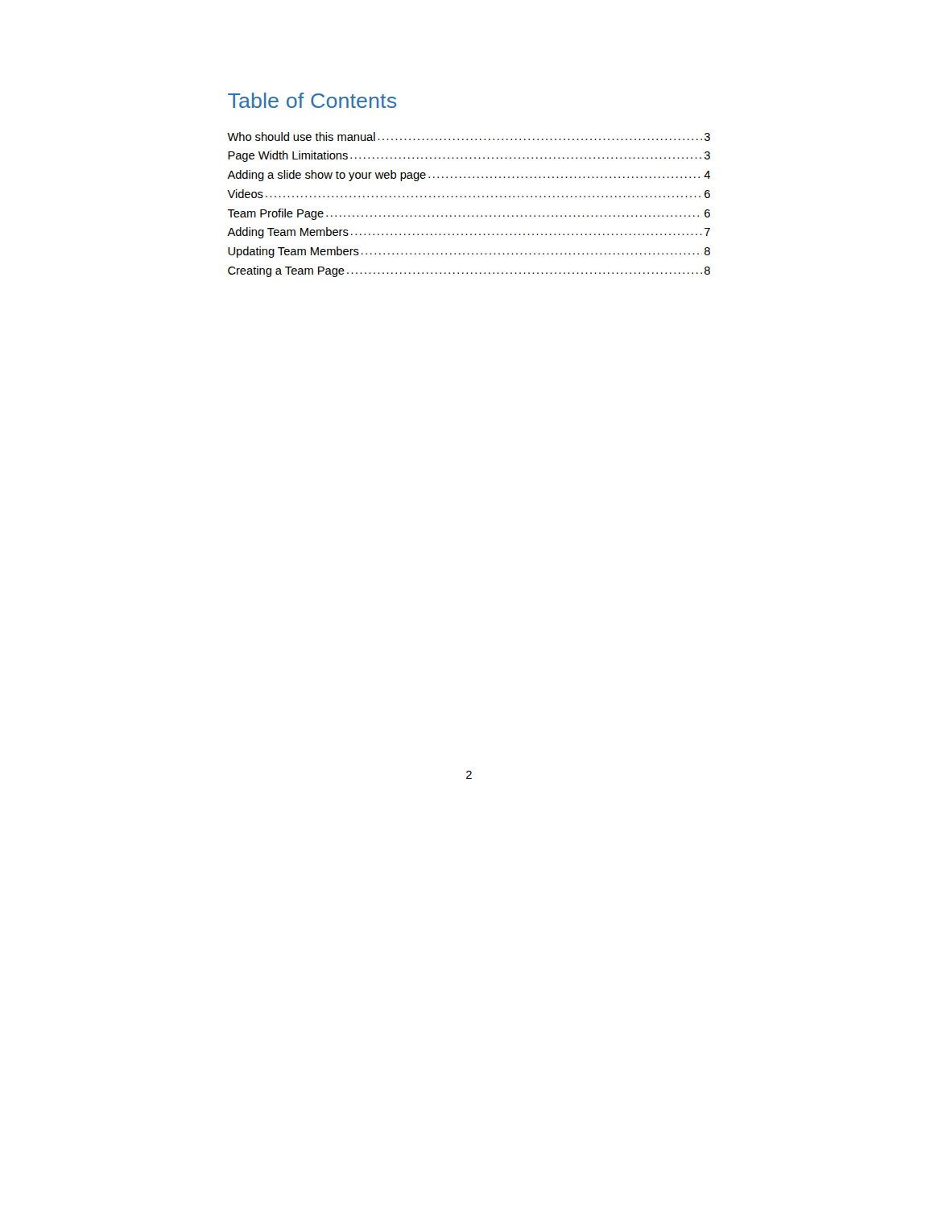Table of Contents
Who should use this manual ........................................................................................................................... 3
Page Width Limitations ............................................................................................................................... 3
Adding a slide show to your web page ......................................................................................................... 4
Videos ............................................................................................................................................. 6
Team Profile Page ..................................................................................................................................... 6
Adding Team Members .............................................................................................................................. 7
Updating Team Members .......................................................................................................................... 8
Creating a Team Page ................................................................................................................................ 8
2